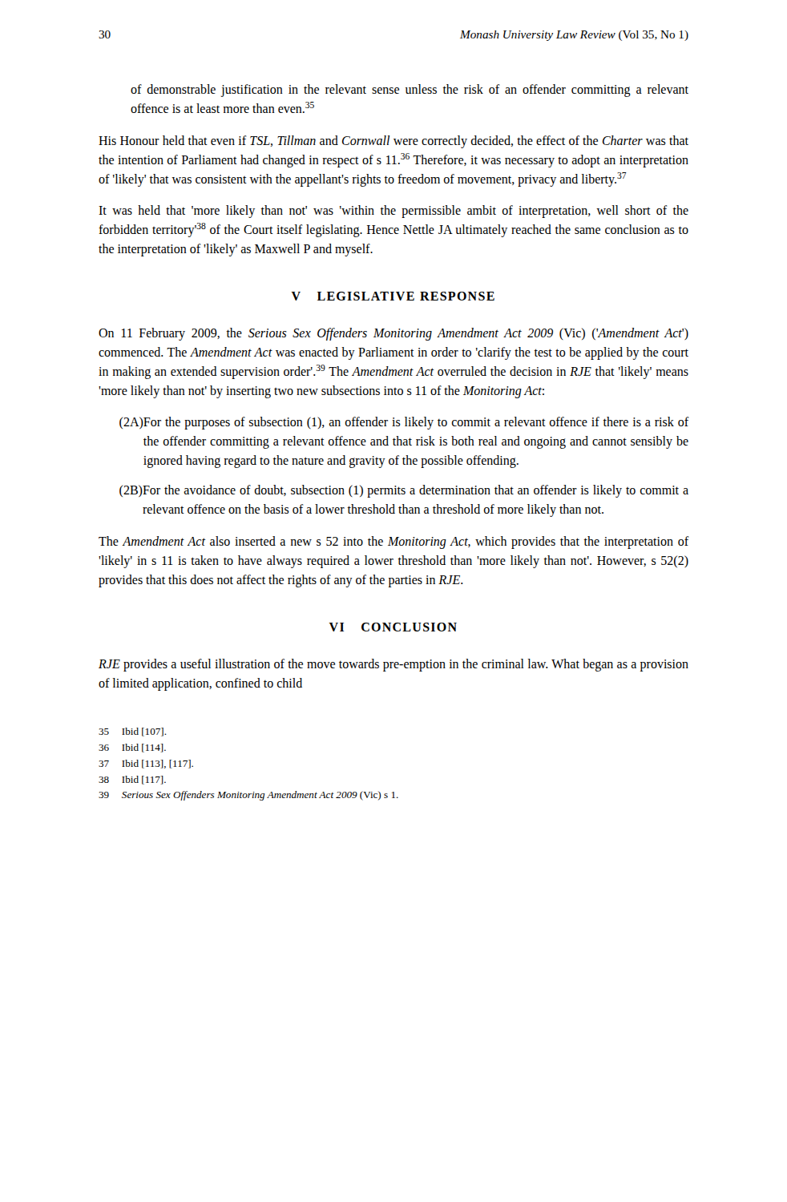30 Monash University Law Review (Vol 35, No 1)
of demonstrable justification in the relevant sense unless the risk of an offender committing a relevant offence is at least more than even.35
His Honour held that even if TSL, Tillman and Cornwall were correctly decided, the effect of the Charter was that the intention of Parliament had changed in respect of s 11.36 Therefore, it was necessary to adopt an interpretation of 'likely' that was consistent with the appellant's rights to freedom of movement, privacy and liberty.37
It was held that 'more likely than not' was 'within the permissible ambit of interpretation, well short of the forbidden territory'38 of the Court itself legislating. Hence Nettle JA ultimately reached the same conclusion as to the interpretation of 'likely' as Maxwell P and myself.
VLegislative Response
On 11 February 2009, the Serious Sex Offenders Monitoring Amendment Act 2009 (Vic) ('Amendment Act') commenced. The Amendment Act was enacted by Parliament in order to 'clarify the test to be applied by the court in making an extended supervision order'.39 The Amendment Act overruled the decision in RJE that 'likely' means 'more likely than not' by inserting two new subsections into s 11 of the Monitoring Act:
(2A) For the purposes of subsection (1), an offender is likely to commit a relevant offence if there is a risk of the offender committing a relevant offence and that risk is both real and ongoing and cannot sensibly be ignored having regard to the nature and gravity of the possible offending.
(2B) For the avoidance of doubt, subsection (1) permits a determination that an offender is likely to commit a relevant offence on the basis of a lower threshold than a threshold of more likely than not.
The Amendment Act also inserted a new s 52 into the Monitoring Act, which provides that the interpretation of 'likely' in s 11 is taken to have always required a lower threshold than 'more likely than not'. However, s 52(2) provides that this does not affect the rights of any of the parties in RJE.
VIConclusion
RJE provides a useful illustration of the move towards pre-emption in the criminal law. What began as a provision of limited application, confined to child
35 Ibid [107].
36 Ibid [114].
37 Ibid [113], [117].
38 Ibid [117].
39 Serious Sex Offenders Monitoring Amendment Act 2009 (Vic) s 1.